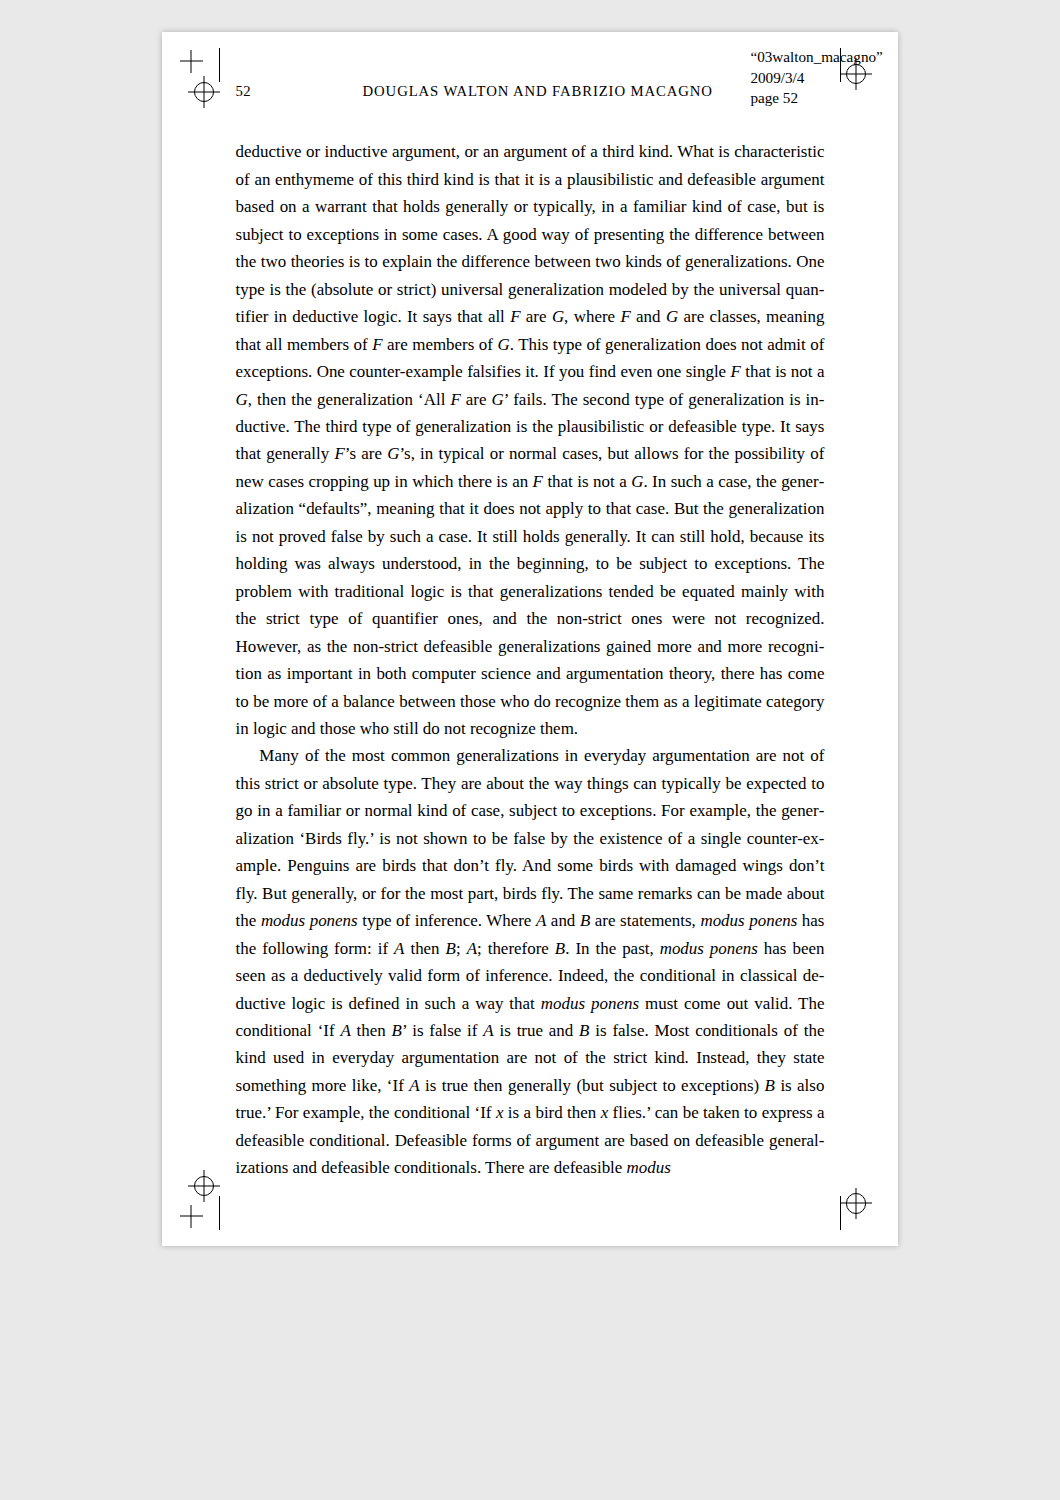“03walton_macagno”
2009/3/4
page 52
52 Douglas Walton and Fabrizio Macagno
deductive or inductive argument, or an argument of a third kind. What is characteristic of an enthymeme of this third kind is that it is a plausibilistic and defeasible argument based on a warrant that holds generally or typically, in a familiar kind of case, but is subject to exceptions in some cases. A good way of presenting the difference between the two theories is to explain the difference between two kinds of generalizations. One type is the (absolute or strict) universal generalization modeled by the universal quantifier in deductive logic. It says that all F are G, where F and G are classes, meaning that all members of F are members of G. This type of generalization does not admit of exceptions. One counter-example falsifies it. If you find even one single F that is not a G, then the generalization ‘All F are G’ fails. The second type of generalization is inductive. The third type of generalization is the plausibilistic or defeasible type. It says that generally F’s are G’s, in typical or normal cases, but allows for the possibility of new cases cropping up in which there is an F that is not a G. In such a case, the generalization “defaults”, meaning that it does not apply to that case. But the generalization is not proved false by such a case. It still holds generally. It can still hold, because its holding was always understood, in the beginning, to be subject to exceptions. The problem with traditional logic is that generalizations tended be equated mainly with the strict type of quantifier ones, and the non-strict ones were not recognized. However, as the non-strict defeasible generalizations gained more and more recognition as important in both computer science and argumentation theory, there has come to be more of a balance between those who do recognize them as a legitimate category in logic and those who still do not recognize them.
Many of the most common generalizations in everyday argumentation are not of this strict or absolute type. They are about the way things can typically be expected to go in a familiar or normal kind of case, subject to exceptions. For example, the generalization ‘Birds fly.’ is not shown to be false by the existence of a single counter-example. Penguins are birds that don’t fly. And some birds with damaged wings don’t fly. But generally, or for the most part, birds fly. The same remarks can be made about the modus ponens type of inference. Where A and B are statements, modus ponens has the following form: if A then B; A; therefore B. In the past, modus ponens has been seen as a deductively valid form of inference. Indeed, the conditional in classical deductive logic is defined in such a way that modus ponens must come out valid. The conditional ‘If A then B’ is false if A is true and B is false. Most conditionals of the kind used in everyday argumentation are not of the strict kind. Instead, they state something more like, ‘If A is true then generally (but subject to exceptions) B is also true.’ For example, the conditional ‘If x is a bird then x flies.’ can be taken to express a defeasible conditional. Defeasible forms of argument are based on defeasible generalizations and defeasible conditionals. There are defeasible modus